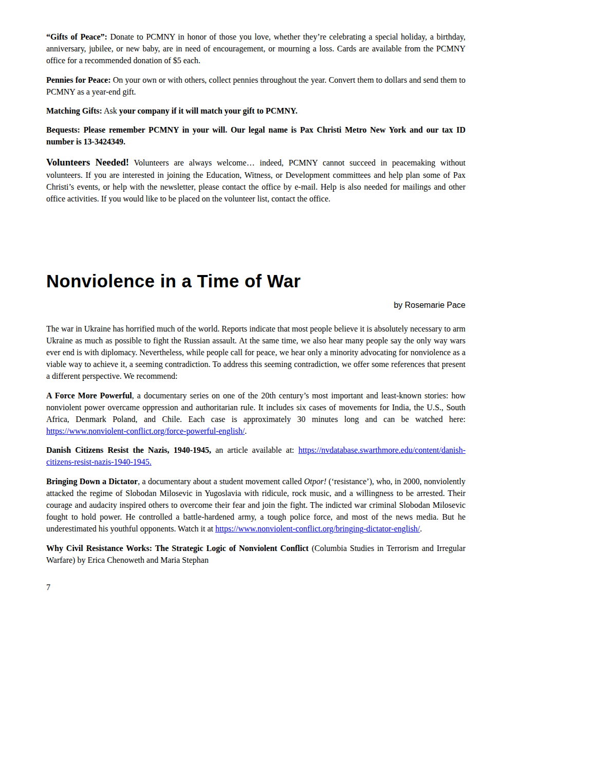“Gifts of Peace”: Donate to PCMNY in honor of those you love, whether they’re celebrating a special holiday, a birthday, anniversary, jubilee, or new baby, are in need of encouragement, or mourning a loss. Cards are available from the PCMNY office for a recommended donation of $5 each.
Pennies for Peace: On your own or with others, collect pennies throughout the year. Convert them to dollars and send them to PCMNY as a year-end gift.
Matching Gifts: Ask your company if it will match your gift to PCMNY.
Bequests: Please remember PCMNY in your will. Our legal name is Pax Christi Metro New York and our tax ID number is 13-3424349.
Volunteers Needed! Volunteers are always welcome… indeed, PCMNY cannot succeed in peacemaking without volunteers. If you are interested in joining the Education, Witness, or Development committees and help plan some of Pax Christi’s events, or help with the newsletter, please contact the office by e-mail. Help is also needed for mailings and other office activities. If you would like to be placed on the volunteer list, contact the office.
Nonviolence in a Time of War
by Rosemarie Pace
The war in Ukraine has horrified much of the world. Reports indicate that most people believe it is absolutely necessary to arm Ukraine as much as possible to fight the Russian assault. At the same time, we also hear many people say the only way wars ever end is with diplomacy. Nevertheless, while people call for peace, we hear only a minority advocating for nonviolence as a viable way to achieve it, a seeming contradiction. To address this seeming contradiction, we offer some references that present a different perspective. We recommend:
A Force More Powerful, a documentary series on one of the 20th century’s most important and least-known stories: how nonviolent power overcame oppression and authoritarian rule. It includes six cases of movements for India, the U.S., South Africa, Denmark Poland, and Chile. Each case is approximately 30 minutes long and can be watched here: https://www.nonviolent-conflict.org/force-powerful-english/.
Danish Citizens Resist the Nazis, 1940-1945, an article available at: https://nvdatabase.swarthmore.edu/content/danish-citizens-resist-nazis-1940-1945.
Bringing Down a Dictator, a documentary about a student movement called Otpor! (‘resistance’), who, in 2000, nonviolently attacked the regime of Slobodan Milosevic in Yugoslavia with ridicule, rock music, and a willingness to be arrested. Their courage and audacity inspired others to overcome their fear and join the fight. The indicted war criminal Slobodan Milosevic fought to hold power. He controlled a battle-hardened army, a tough police force, and most of the news media. But he underestimated his youthful opponents. Watch it at https://www.nonviolent-conflict.org/bringing-dictator-english/.
Why Civil Resistance Works: The Strategic Logic of Nonviolent Conflict (Columbia Studies in Terrorism and Irregular Warfare) by Erica Chenoweth and Maria Stephan
7